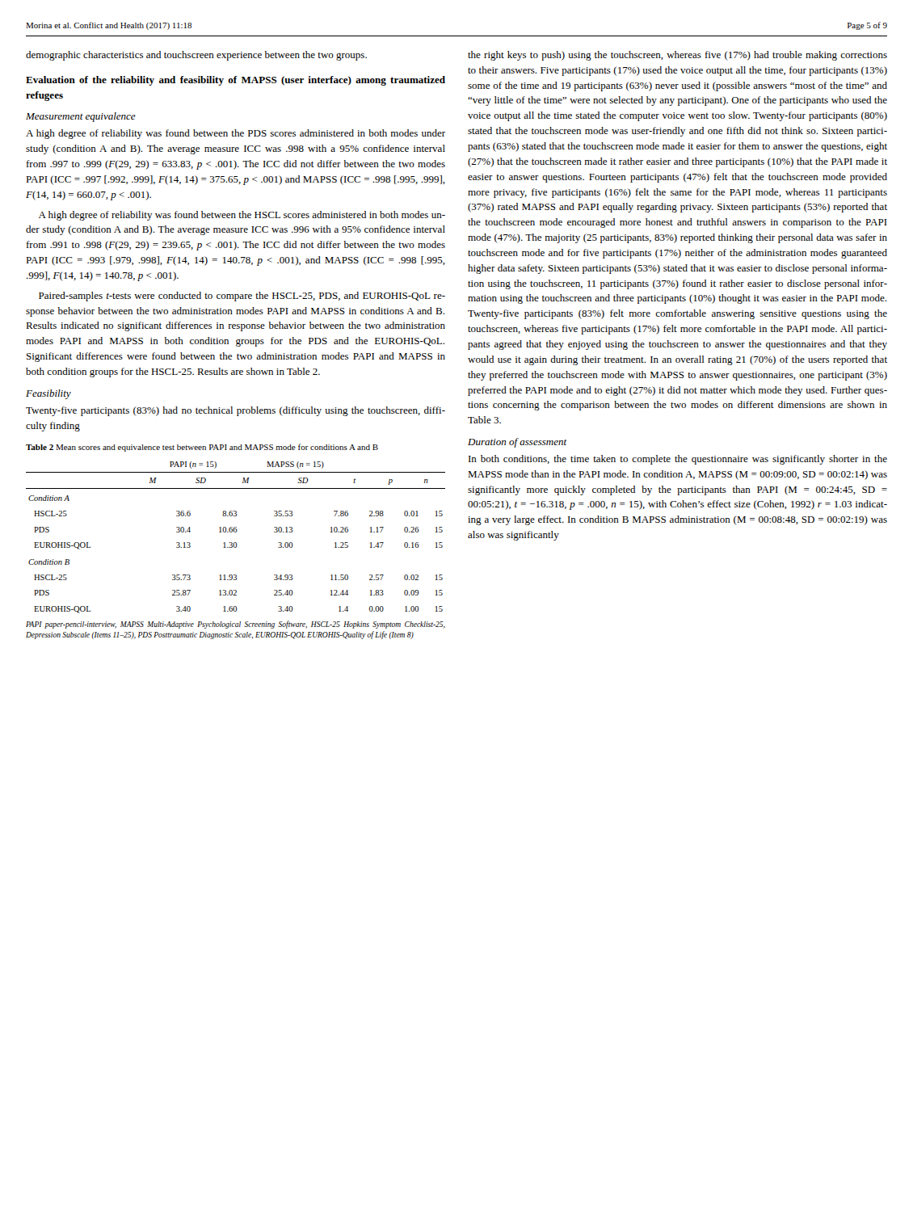Morina et al. Conflict and Health (2017) 11:18 Page 5 of 9
demographic characteristics and touchscreen experience between the two groups.
Evaluation of the reliability and feasibility of MAPSS (user interface) among traumatized refugees
Measurement equivalence
A high degree of reliability was found between the PDS scores administered in both modes under study (condition A and B). The average measure ICC was .998 with a 95% confidence interval from .997 to .999 (F(29, 29) = 633.83, p < .001). The ICC did not differ between the two modes PAPI (ICC = .997 [.992, .999], F(14, 14) = 375.65, p < .001) and MAPSS (ICC = .998 [.995, .999], F(14, 14) = 660.07, p < .001).
A high degree of reliability was found between the HSCL scores administered in both modes under study (condition A and B). The average measure ICC was .996 with a 95% confidence interval from .991 to .998 (F(29, 29) = 239.65, p < .001). The ICC did not differ between the two modes PAPI (ICC = .993 [.979, .998], F(14, 14) = 140.78, p < .001), and MAPSS (ICC = .998 [.995, .999], F(14, 14) = 140.78, p < .001).
Paired-samples t-tests were conducted to compare the HSCL-25, PDS, and EUROHIS-QoL response behavior between the two administration modes PAPI and MAPSS in conditions A and B. Results indicated no significant differences in response behavior between the two administration modes PAPI and MAPSS in both condition groups for the PDS and the EUROHIS-QoL. Significant differences were found between the two administration modes PAPI and MAPSS in both condition groups for the HSCL-25. Results are shown in Table 2.
Feasibility
Twenty-five participants (83%) had no technical problems (difficulty using the touchscreen, difficulty finding
Table 2 Mean scores and equivalence test between PAPI and MAPSS mode for conditions A and B
| | PAPI ( n = 15) | MAPSS ( n = 15) | | | |
| --- | --- | --- | --- | --- | --- |
| | M | SD | M | SD | t | p | n |
| Condition A |
| HSCL-25 | 36.6 | 8.63 | 35.53 | 7.86 | 2.98 | 0.01 | 15 |
| PDS | 30.4 | 10.66 | 30.13 | 10.26 | 1.17 | 0.26 | 15 |
| EUROHIS-QOL | 3.13 | 1.30 | 3.00 | 1.25 | 1.47 | 0.16 | 15 |
| Condition B |
| HSCL-25 | 35.73 | 11.93 | 34.93 | 11.50 | 2.57 | 0.02 | 15 |
| PDS | 25.87 | 13.02 | 25.40 | 12.44 | 1.83 | 0.09 | 15 |
| EUROHIS-QOL | 3.40 | 1.60 | 3.40 | 1.4 | 0.00 | 1.00 | 15 |
PAPI paper-pencil-interview, MAPSS Multi-Adaptive Psychological Screening Software, HSCL-25 Hopkins Symptom Checklist-25, Depression Subscale (Items 11–25), PDS Posttraumatic Diagnostic Scale, EUROHIS-QOL EUROHIS-Quality of Life (Item 8)
the right keys to push) using the touchscreen, whereas five (17%) had trouble making corrections to their answers. Five participants (17%) used the voice output all the time, four participants (13%) some of the time and 19 participants (63%) never used it (possible answers “most of the time” and “very little of the time” were not selected by any participant). One of the participants who used the voice output all the time stated the computer voice went too slow. Twenty-four participants (80%) stated that the touchscreen mode was user-friendly and one fifth did not think so. Sixteen participants (63%) stated that the touchscreen mode made it easier for them to answer the questions, eight (27%) that the touchscreen made it rather easier and three participants (10%) that the PAPI made it easier to answer questions. Fourteen participants (47%) felt that the touchscreen mode provided more privacy, five participants (16%) felt the same for the PAPI mode, whereas 11 participants (37%) rated MAPSS and PAPI equally regarding privacy. Sixteen participants (53%) reported that the touchscreen mode encouraged more honest and truthful answers in comparison to the PAPI mode (47%). The majority (25 participants, 83%) reported thinking their personal data was safer in touchscreen mode and for five participants (17%) neither of the administration modes guaranteed higher data safety. Sixteen participants (53%) stated that it was easier to disclose personal information using the touchscreen, 11 participants (37%) found it rather easier to disclose personal information using the touchscreen and three participants (10%) thought it was easier in the PAPI mode. Twenty-five participants (83%) felt more comfortable answering sensitive questions using the touchscreen, whereas five participants (17%) felt more comfortable in the PAPI mode. All participants agreed that they enjoyed using the touchscreen to answer the questionnaires and that they would use it again during their treatment. In an overall rating 21 (70%) of the users reported that they preferred the touchscreen mode with MAPSS to answer questionnaires, one participant (3%) preferred the PAPI mode and to eight (27%) it did not matter which mode they used. Further questions concerning the comparison between the two modes on different dimensions are shown in Table 3.
Duration of assessment
In both conditions, the time taken to complete the questionnaire was significantly shorter in the MAPSS mode than in the PAPI mode. In condition A, MAPSS (M = 00:09:00, SD = 00:02:14) was significantly more quickly completed by the participants than PAPI (M = 00:24:45, SD = 00:05:21), t = −16.318, p = .000, n = 15), with Cohen’s effect size (Cohen, 1992) r = 1.03 indicating a very large effect. In condition B MAPSS administration (M = 00:08:48, SD = 00:02:19) was also was significantly